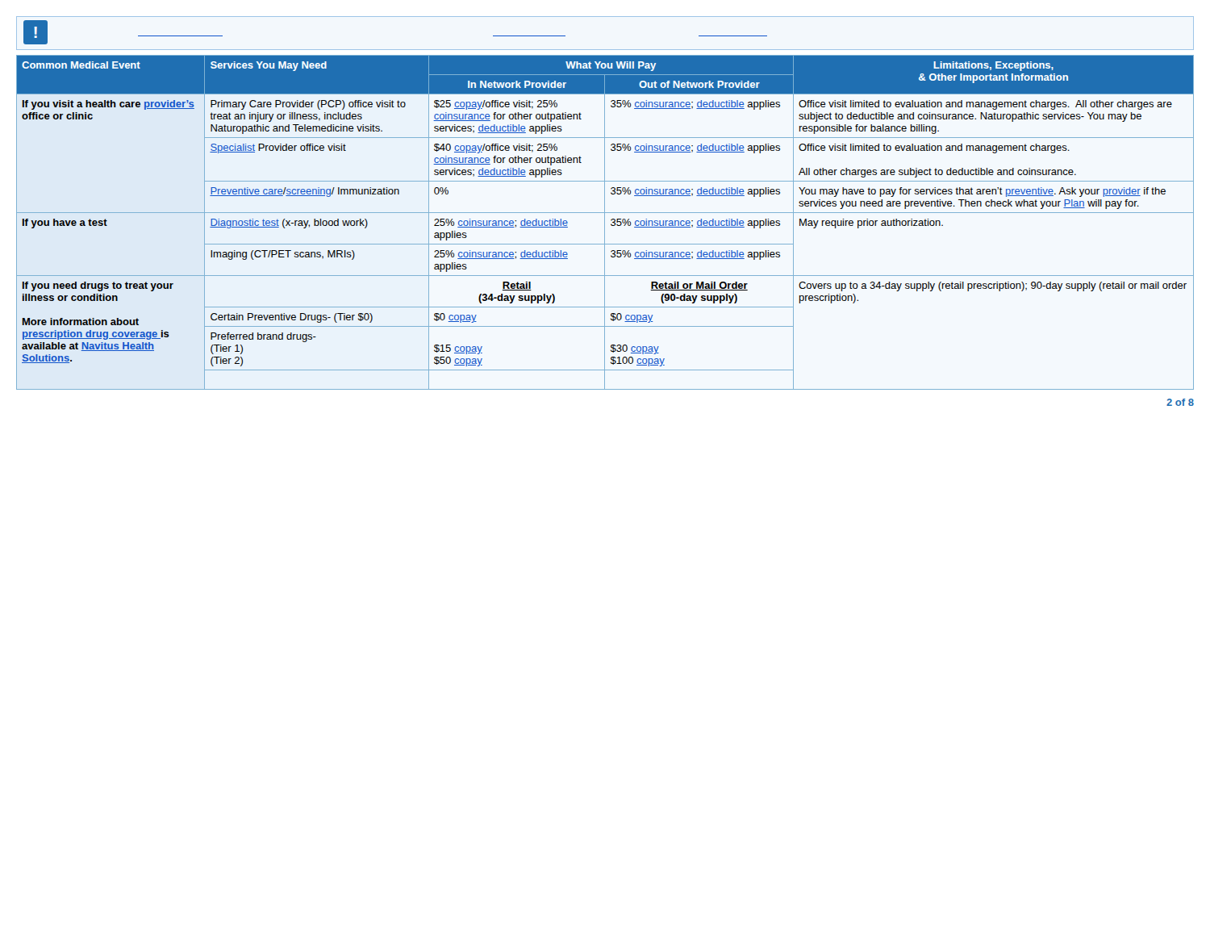!
| Common Medical Event | Services You May Need | What You Will Pay | Limitations, Exceptions, & Other Important Information |
| --- | --- | --- | --- |
| In Network Provider | Out of Network Provider |
| If you visit a health care provider’s office or clinic | Primary Care Provider (PCP) office visit to treat an injury or illness, includes Naturopathic and Telemedicine visits. | $25 copay /office visit; 25% coinsurance for other outpatient services; deductible applies | 35% coinsurance ; deductible applies | Office visit limited to evaluation and management charges. All other charges are subject to deductible and coinsurance. Naturopathic services- You may be responsible for balance billing. |
| Specialist Provider office visit | $40 copay /office visit; 25% coinsurance for other outpatient services; deductible applies | 35% coinsurance ; deductible applies | Office visit limited to evaluation and management charges. All other charges are subject to deductible and coinsurance. |
| Preventive care / screening / Immunization | 0% | 35% coinsurance ; deductible applies | You may have to pay for services that aren’t preventive . Ask your provider if the services you need are preventive. Then check what your Plan will pay for. |
| If you have a test | Diagnostic test (x-ray, blood work) | 25% coinsurance ; deductible applies | 35% coinsurance ; deductible applies | May require prior authorization. |
| Imaging (CT/PET scans, MRIs) | 25% coinsurance ; deductible applies | 35% coinsurance ; deductible applies |
| If you need drugs to treat your illness or condition More information about prescription drug coverage is available at Navitus Health Solutions . | | Retail (34-day supply) | Retail or Mail Order (90-day supply) | Covers up to a 34-day supply (retail prescription); 90-day supply (retail or mail order prescription). |
| Certain Preventive Drugs- (Tier $0) | $0 copay | $0 copay |
| Preferred brand drugs- (Tier 1) (Tier 2) | $15 copay $50 copay | $30 copay $100 copay |
2 of 8